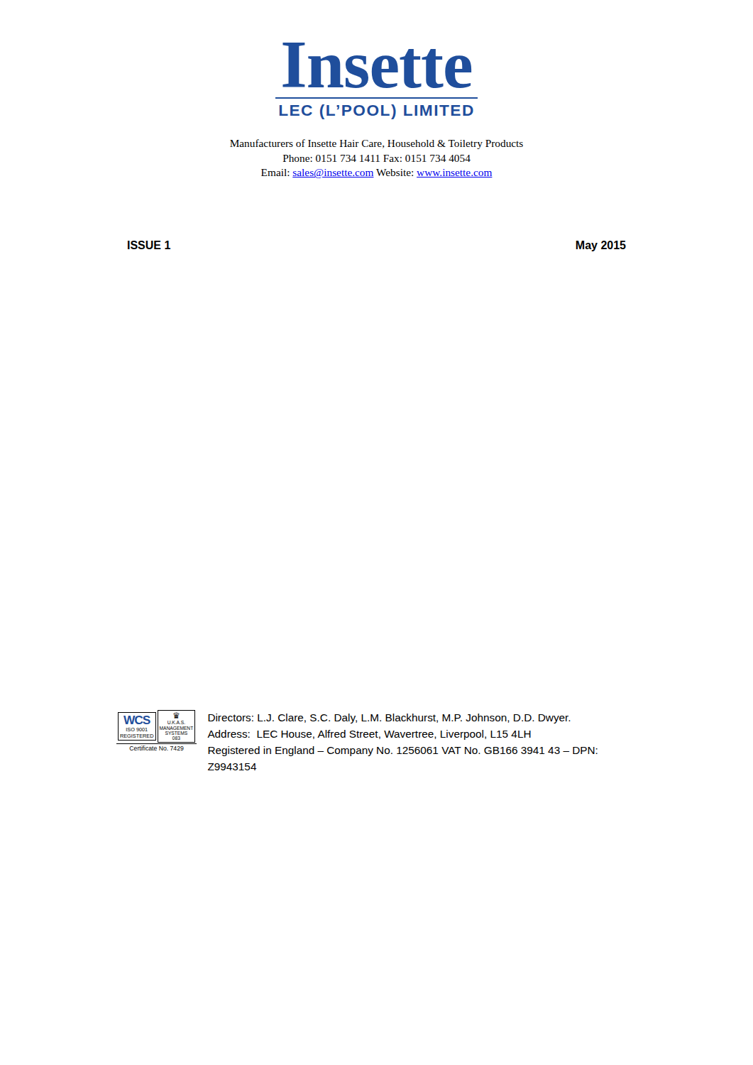Insette
LEC (L’POOL) LIMITED
Manufacturers of Insette Hair Care, Household & Toiletry Products
Phone: 0151 734 1411 Fax: 0151 734 4054
Email: sales@insette.com Website: www.insette.com
ISSUE 1 May 2015
WCS
ISO 9001
REGISTERED
♛
U.K.A.S.
MANAGEMENT
SYSTEMS
083
Certificate No. 7429
Directors: L.J. Clare, S.C. Daly, L.M. Blackhurst, M.P. Johnson, D.D. Dwyer.
Address: LEC House, Alfred Street, Wavertree, Liverpool, L15 4LH
Registered in England – Company No. 1256061 VAT No. GB166 3941 43 – DPN: Z9943154